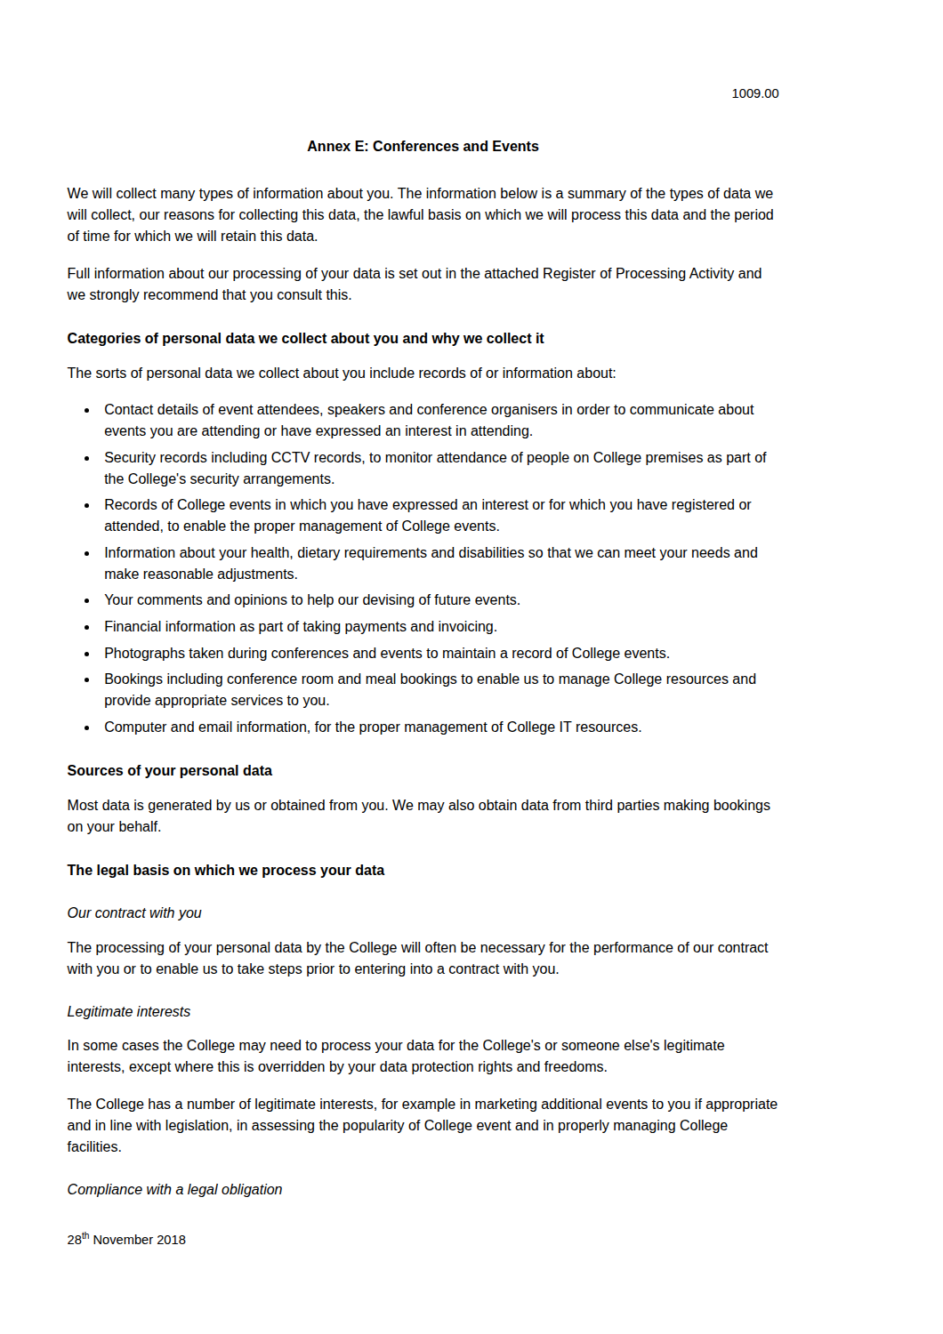1009.00
Annex E: Conferences and Events
We will collect many types of information about you. The information below is a summary of the types of data we will collect, our reasons for collecting this data, the lawful basis on which we will process this data and the period of time for which we will retain this data.
Full information about our processing of your data is set out in the attached Register of Processing Activity and we strongly recommend that you consult this.
Categories of personal data we collect about you and why we collect it
The sorts of personal data we collect about you include records of or information about:
Contact details of event attendees, speakers and conference organisers in order to communicate about events you are attending or have expressed an interest in attending.
Security records including CCTV records, to monitor attendance of people on College premises as part of the College's security arrangements.
Records of College events in which you have expressed an interest or for which you have registered or attended, to enable the proper management of College events.
Information about your health, dietary requirements and disabilities so that we can meet your needs and make reasonable adjustments.
Your comments and opinions to help our devising of future events.
Financial information as part of taking payments and invoicing.
Photographs taken during conferences and events to maintain a record of College events.
Bookings including conference room and meal bookings to enable us to manage College resources and provide appropriate services to you.
Computer and email information, for the proper management of College IT resources.
Sources of your personal data
Most data is generated by us or obtained from you. We may also obtain data from third parties making bookings on your behalf.
The legal basis on which we process your data
Our contract with you
The processing of your personal data by the College will often be necessary for the performance of our contract with you or to enable us to take steps prior to entering into a contract with you.
Legitimate interests
In some cases the College may need to process your data for the College's or someone else's legitimate interests, except where this is overridden by your data protection rights and freedoms.
The College has a number of legitimate interests, for example in marketing additional events to you if appropriate and in line with legislation, in assessing the popularity of College event and in properly managing College facilities.
Compliance with a legal obligation
28th November 2018